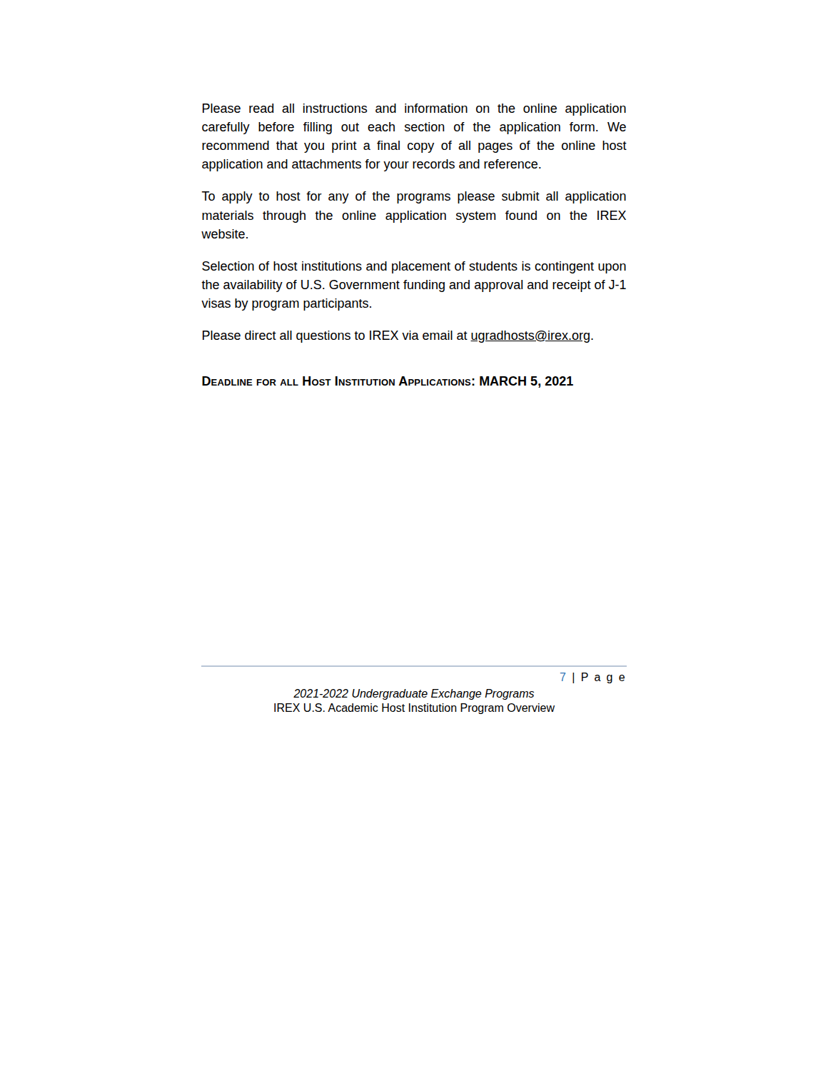Please read all instructions and information on the online application carefully before filling out each section of the application form. We recommend that you print a final copy of all pages of the online host application and attachments for your records and reference.
To apply to host for any of the programs please submit all application materials through the online application system found on the IREX website.
Selection of host institutions and placement of students is contingent upon the availability of U.S. Government funding and approval and receipt of J-1 visas by program participants.
Please direct all questions to IREX via email at ugradhosts@irex.org.
Deadline for all Host Institution Applications: MARCH 5, 2021
7 | P a g e
2021-2022 Undergraduate Exchange Programs
IREX U.S. Academic Host Institution Program Overview